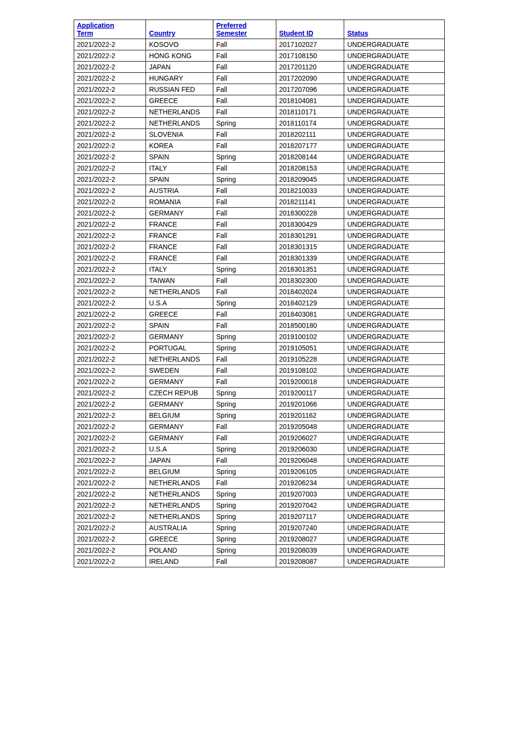| Application Term | Country | Preferred Semester | Student ID | Status |
| --- | --- | --- | --- | --- |
| 2021/2022-2 | KOSOVO | Fall | 2017102027 | UNDERGRADUATE |
| 2021/2022-2 | HONG KONG | Fall | 2017108150 | UNDERGRADUATE |
| 2021/2022-2 | JAPAN | Fall | 2017201120 | UNDERGRADUATE |
| 2021/2022-2 | HUNGARY | Fall | 2017202090 | UNDERGRADUATE |
| 2021/2022-2 | RUSSIAN FED | Fall | 2017207096 | UNDERGRADUATE |
| 2021/2022-2 | GREECE | Fall | 2018104081 | UNDERGRADUATE |
| 2021/2022-2 | NETHERLANDS | Fall | 2018110171 | UNDERGRADUATE |
| 2021/2022-2 | NETHERLANDS | Spring | 2018110174 | UNDERGRADUATE |
| 2021/2022-2 | SLOVENIA | Fall | 2018202111 | UNDERGRADUATE |
| 2021/2022-2 | KOREA | Fall | 2018207177 | UNDERGRADUATE |
| 2021/2022-2 | SPAIN | Spring | 2018208144 | UNDERGRADUATE |
| 2021/2022-2 | ITALY | Fall | 2018208153 | UNDERGRADUATE |
| 2021/2022-2 | SPAIN | Spring | 2018209045 | UNDERGRADUATE |
| 2021/2022-2 | AUSTRIA | Fall | 2018210033 | UNDERGRADUATE |
| 2021/2022-2 | ROMANIA | Fall | 2018211141 | UNDERGRADUATE |
| 2021/2022-2 | GERMANY | Fall | 2018300228 | UNDERGRADUATE |
| 2021/2022-2 | FRANCE | Fall | 2018300429 | UNDERGRADUATE |
| 2021/2022-2 | FRANCE | Fall | 2018301291 | UNDERGRADUATE |
| 2021/2022-2 | FRANCE | Fall | 2018301315 | UNDERGRADUATE |
| 2021/2022-2 | FRANCE | Fall | 2018301339 | UNDERGRADUATE |
| 2021/2022-2 | ITALY | Spring | 2018301351 | UNDERGRADUATE |
| 2021/2022-2 | TAIWAN | Fall | 2018302300 | UNDERGRADUATE |
| 2021/2022-2 | NETHERLANDS | Fall | 2018402024 | UNDERGRADUATE |
| 2021/2022-2 | U.S.A | Spring | 2018402129 | UNDERGRADUATE |
| 2021/2022-2 | GREECE | Fall | 2018403081 | UNDERGRADUATE |
| 2021/2022-2 | SPAIN | Fall | 2018500180 | UNDERGRADUATE |
| 2021/2022-2 | GERMANY | Spring | 2019100102 | UNDERGRADUATE |
| 2021/2022-2 | PORTUGAL | Spring | 2019105051 | UNDERGRADUATE |
| 2021/2022-2 | NETHERLANDS | Fall | 2019105228 | UNDERGRADUATE |
| 2021/2022-2 | SWEDEN | Fall | 2019108102 | UNDERGRADUATE |
| 2021/2022-2 | GERMANY | Fall | 2019200018 | UNDERGRADUATE |
| 2021/2022-2 | CZECH REPUB | Spring | 2019200117 | UNDERGRADUATE |
| 2021/2022-2 | GERMANY | Spring | 2019201066 | UNDERGRADUATE |
| 2021/2022-2 | BELGIUM | Spring | 2019201162 | UNDERGRADUATE |
| 2021/2022-2 | GERMANY | Fall | 2019205048 | UNDERGRADUATE |
| 2021/2022-2 | GERMANY | Fall | 2019206027 | UNDERGRADUATE |
| 2021/2022-2 | U.S.A | Spring | 2019206030 | UNDERGRADUATE |
| 2021/2022-2 | JAPAN | Fall | 2019206048 | UNDERGRADUATE |
| 2021/2022-2 | BELGIUM | Spring | 2019206105 | UNDERGRADUATE |
| 2021/2022-2 | NETHERLANDS | Fall | 2019206234 | UNDERGRADUATE |
| 2021/2022-2 | NETHERLANDS | Spring | 2019207003 | UNDERGRADUATE |
| 2021/2022-2 | NETHERLANDS | Spring | 2019207042 | UNDERGRADUATE |
| 2021/2022-2 | NETHERLANDS | Spring | 2019207117 | UNDERGRADUATE |
| 2021/2022-2 | AUSTRALIA | Spring | 2019207240 | UNDERGRADUATE |
| 2021/2022-2 | GREECE | Spring | 2019208027 | UNDERGRADUATE |
| 2021/2022-2 | POLAND | Spring | 2019208039 | UNDERGRADUATE |
| 2021/2022-2 | IRELAND | Fall | 2019208087 | UNDERGRADUATE |